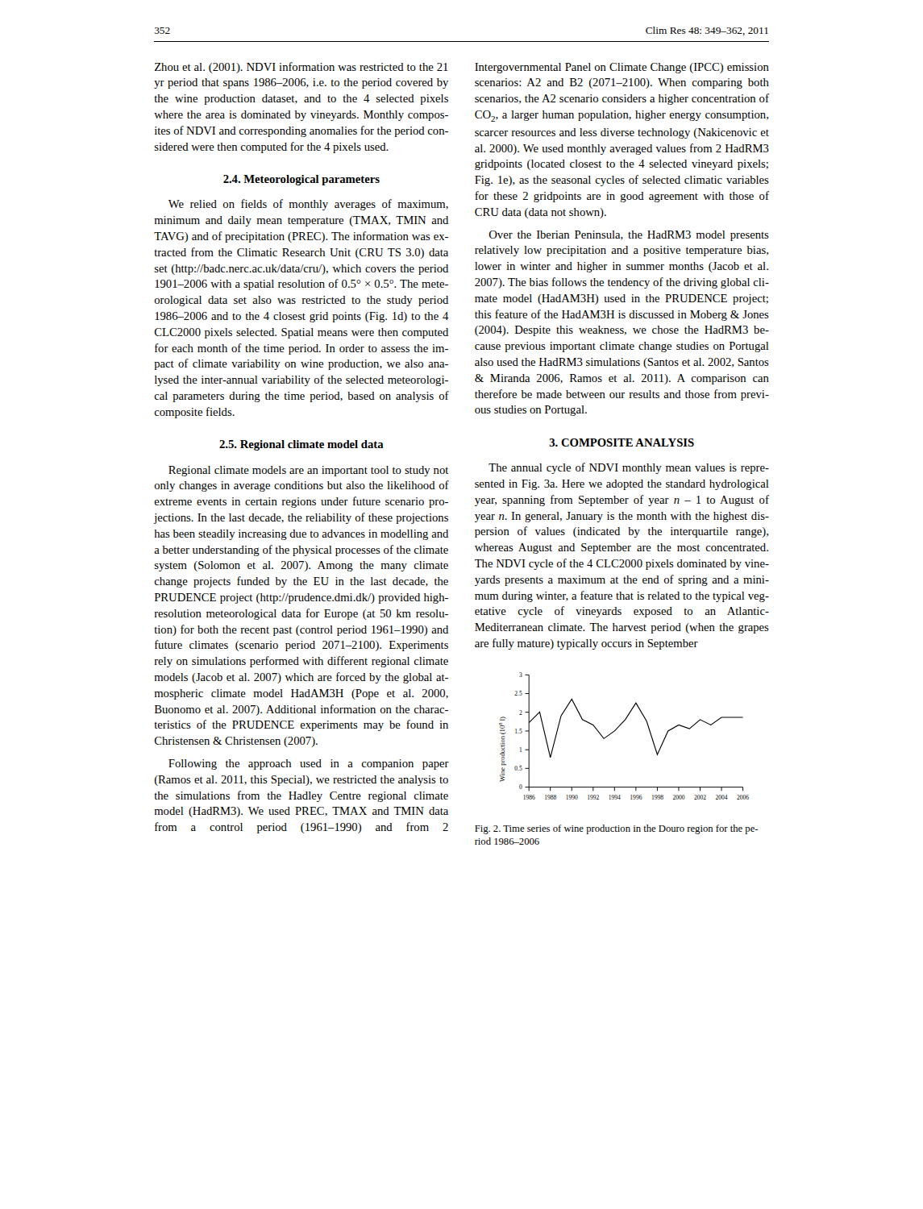352 Clim Res 48: 349–362, 2011
Zhou et al. (2001). NDVI information was restricted to the 21 yr period that spans 1986–2006, i.e. to the period covered by the wine production dataset, and to the 4 selected pixels where the area is dominated by vineyards. Monthly composites of NDVI and corresponding anomalies for the period considered were then computed for the 4 pixels used.
2.4. Meteorological parameters
We relied on fields of monthly averages of maximum, minimum and daily mean temperature (TMAX, TMIN and TAVG) and of precipitation (PREC). The information was extracted from the Climatic Research Unit (CRU TS 3.0) data set (http://badc.nerc.ac.uk/data/cru/), which covers the period 1901–2006 with a spatial resolution of 0.5° × 0.5°. The meteorological data set also was restricted to the study period 1986–2006 and to the 4 closest grid points (Fig. 1d) to the 4 CLC2000 pixels selected. Spatial means were then computed for each month of the time period. In order to assess the impact of climate variability on wine production, we also analysed the inter-annual variability of the selected meteorological parameters during the time period, based on analysis of composite fields.
2.5. Regional climate model data
Regional climate models are an important tool to study not only changes in average conditions but also the likelihood of extreme events in certain regions under future scenario projections. In the last decade, the reliability of these projections has been steadily increasing due to advances in modelling and a better understanding of the physical processes of the climate system (Solomon et al. 2007). Among the many climate change projects funded by the EU in the last decade, the PRUDENCE project (http://prudence.dmi.dk/) provided high-resolution meteorological data for Europe (at 50 km resolution) for both the recent past (control period 1961–1990) and future climates (scenario period 2071–2100). Experiments rely on simulations performed with different regional climate models (Jacob et al. 2007) which are forced by the global atmospheric climate model HadAM3H (Pope et al. 2000, Buonomo et al. 2007). Additional information on the characteristics of the PRUDENCE experiments may be found in Christensen & Christensen (2007).
Following the approach used in a companion paper (Ramos et al. 2011, this Special), we restricted the analysis to the simulations from the Hadley Centre regional climate model (HadRM3). We used PREC, TMAX and TMIN data from a control period (1961–1990) and from 2 Intergovernmental Panel on Climate Change (IPCC) emission scenarios: A2 and B2 (2071–2100). When comparing both scenarios, the A2 scenario considers a higher concentration of CO2, a larger human population, higher energy consumption, scarcer resources and less diverse technology (Nakicenovic et al. 2000). We used monthly averaged values from 2 HadRM3 gridpoints (located closest to the 4 selected vineyard pixels; Fig. 1e), as the seasonal cycles of selected climatic variables for these 2 gridpoints are in good agreement with those of CRU data (data not shown).
Over the Iberian Peninsula, the HadRM3 model presents relatively low precipitation and a positive temperature bias, lower in winter and higher in summer months (Jacob et al. 2007). The bias follows the tendency of the driving global climate model (HadAM3H) used in the PRUDENCE project; this feature of the HadAM3H is discussed in Moberg & Jones (2004). Despite this weakness, we chose the HadRM3 because previous important climate change studies on Portugal also used the HadRM3 simulations (Santos et al. 2002, Santos & Miranda 2006, Ramos et al. 2011). A comparison can therefore be made between our results and those from previous studies on Portugal.
3. COMPOSITE ANALYSIS
The annual cycle of NDVI monthly mean values is represented in Fig. 3a. Here we adopted the standard hydrological year, spanning from September of year n – 1 to August of year n. In general, January is the month with the highest dispersion of values (indicated by the interquartile range), whereas August and September are the most concentrated. The NDVI cycle of the 4 CLC2000 pixels dominated by vineyards presents a maximum at the end of spring and a minimum during winter, a feature that is related to the typical vegetative cycle of vineyards exposed to an Atlantic-Mediterranean climate. The harvest period (when the grapes are fully mature) typically occurs in September
0 0.5 1 1.5 2 2.5 3 Wine production (108 l) 1986 1988 1990 1992 1994 1996 1998 2000 2002 2004 2006
Fig. 2. Time series of wine production in the Douro region for the period 1986–2006